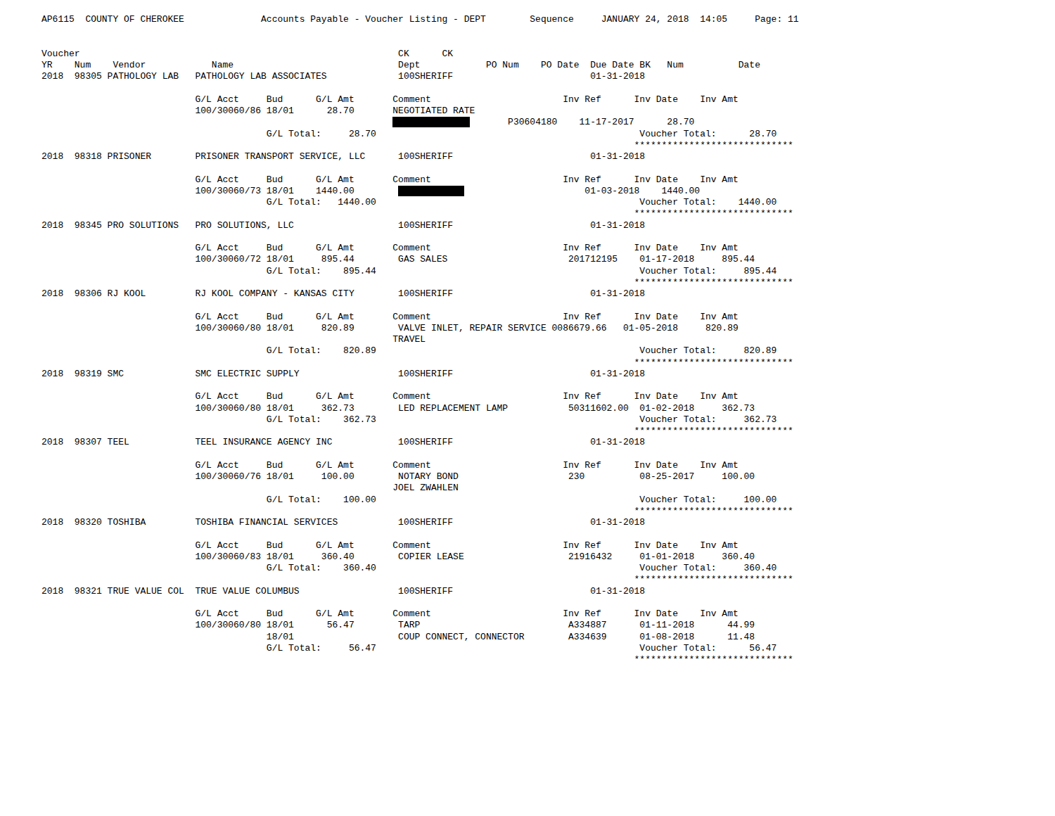AP6115  COUNTY OF CHEROKEE              Accounts Payable - Voucher Listing - DEPT        Sequence     JANUARY 24, 2018  14:05     Page: 11


     Voucher                                                          CK      CK
     YR    Num    Vendor            Name                              Dept            PO Num    PO Date  Due Date BK   Num          Date
     2018  98305 PATHOLOGY LAB   PATHOLOGY LAB ASSOCIATES             100SHERIFF                         01-31-2018

                                 G/L Acct     Bud      G/L Amt       Comment                        Inv Ref      Inv Date    Inv Amt
                                 100/30060/86 18/01      28.70       NEGOTIATED RATE
                                                                     XXXXXXXXXXXXXX       P30604180    11-17-2017      28.70
                                              G/L Total:     28.70                                                Voucher Total:      28.70
                                                                                                                 *****************************
     2018  98318 PRISONER        PRISONER TRANSPORT SERVICE, LLC      100SHERIFF                         01-31-2018

                                 G/L Acct     Bud      G/L Amt       Comment                        Inv Ref      Inv Date    Inv Amt
                                 100/30060/73 18/01    1440.00        XXXXXXXXXXXX                      01-03-2018    1440.00
                                              G/L Total:   1440.00                                                Voucher Total:    1440.00
                                                                                                                 *****************************
     2018  98345 PRO SOLUTIONS   PRO SOLUTIONS, LLC                   100SHERIFF                         01-31-2018

                                 G/L Acct     Bud      G/L Amt       Comment                        Inv Ref      Inv Date    Inv Amt
                                 100/30060/72 18/01     895.44        GAS SALES                      201712195    01-17-2018     895.44
                                              G/L Total:    895.44                                                Voucher Total:     895.44
                                                                                                                 *****************************
     2018  98306 RJ KOOL         RJ KOOL COMPANY - KANSAS CITY        100SHERIFF                         01-31-2018

                                 G/L Acct     Bud      G/L Amt       Comment                        Inv Ref      Inv Date    Inv Amt
                                 100/30060/80 18/01     820.89        VALVE INLET, REPAIR SERVICE 0086679.66   01-05-2018     820.89
                                                                     TRAVEL
                                              G/L Total:    820.89                                                Voucher Total:     820.89
                                                                                                                 *****************************
     2018  98319 SMC             SMC ELECTRIC SUPPLY                  100SHERIFF                         01-31-2018

                                 G/L Acct     Bud      G/L Amt       Comment                        Inv Ref      Inv Date    Inv Amt
                                 100/30060/80 18/01     362.73        LED REPLACEMENT LAMP           50311602.00  01-02-2018     362.73
                                              G/L Total:    362.73                                                Voucher Total:     362.73
                                                                                                                 *****************************
     2018  98307 TEEL            TEEL INSURANCE AGENCY INC            100SHERIFF                         01-31-2018

                                 G/L Acct     Bud      G/L Amt       Comment                        Inv Ref      Inv Date    Inv Amt
                                 100/30060/76 18/01     100.00        NOTARY BOND                    230          08-25-2017     100.00
                                                                     JOEL ZWAHLEN
                                              G/L Total:    100.00                                                Voucher Total:     100.00
                                                                                                                 *****************************
     2018  98320 TOSHIBA         TOSHIBA FINANCIAL SERVICES           100SHERIFF                         01-31-2018

                                 G/L Acct     Bud      G/L Amt       Comment                        Inv Ref      Inv Date    Inv Amt
                                 100/30060/83 18/01     360.40        COPIER LEASE                   21916432     01-01-2018     360.40
                                              G/L Total:    360.40                                                Voucher Total:     360.40
                                                                                                                 *****************************
     2018  98321 TRUE VALUE COL  TRUE VALUE COLUMBUS                  100SHERIFF                         01-31-2018

                                 G/L Acct     Bud      G/L Amt       Comment                        Inv Ref      Inv Date    Inv Amt
                                 100/30060/80 18/01      56.47        TARP                           A334887      01-11-2018      44.99
                                              18/01                   COUP CONNECT, CONNECTOR        A334639      01-08-2018      11.48
                                              G/L Total:     56.47                                                Voucher Total:      56.47
                                                                                                                 *****************************